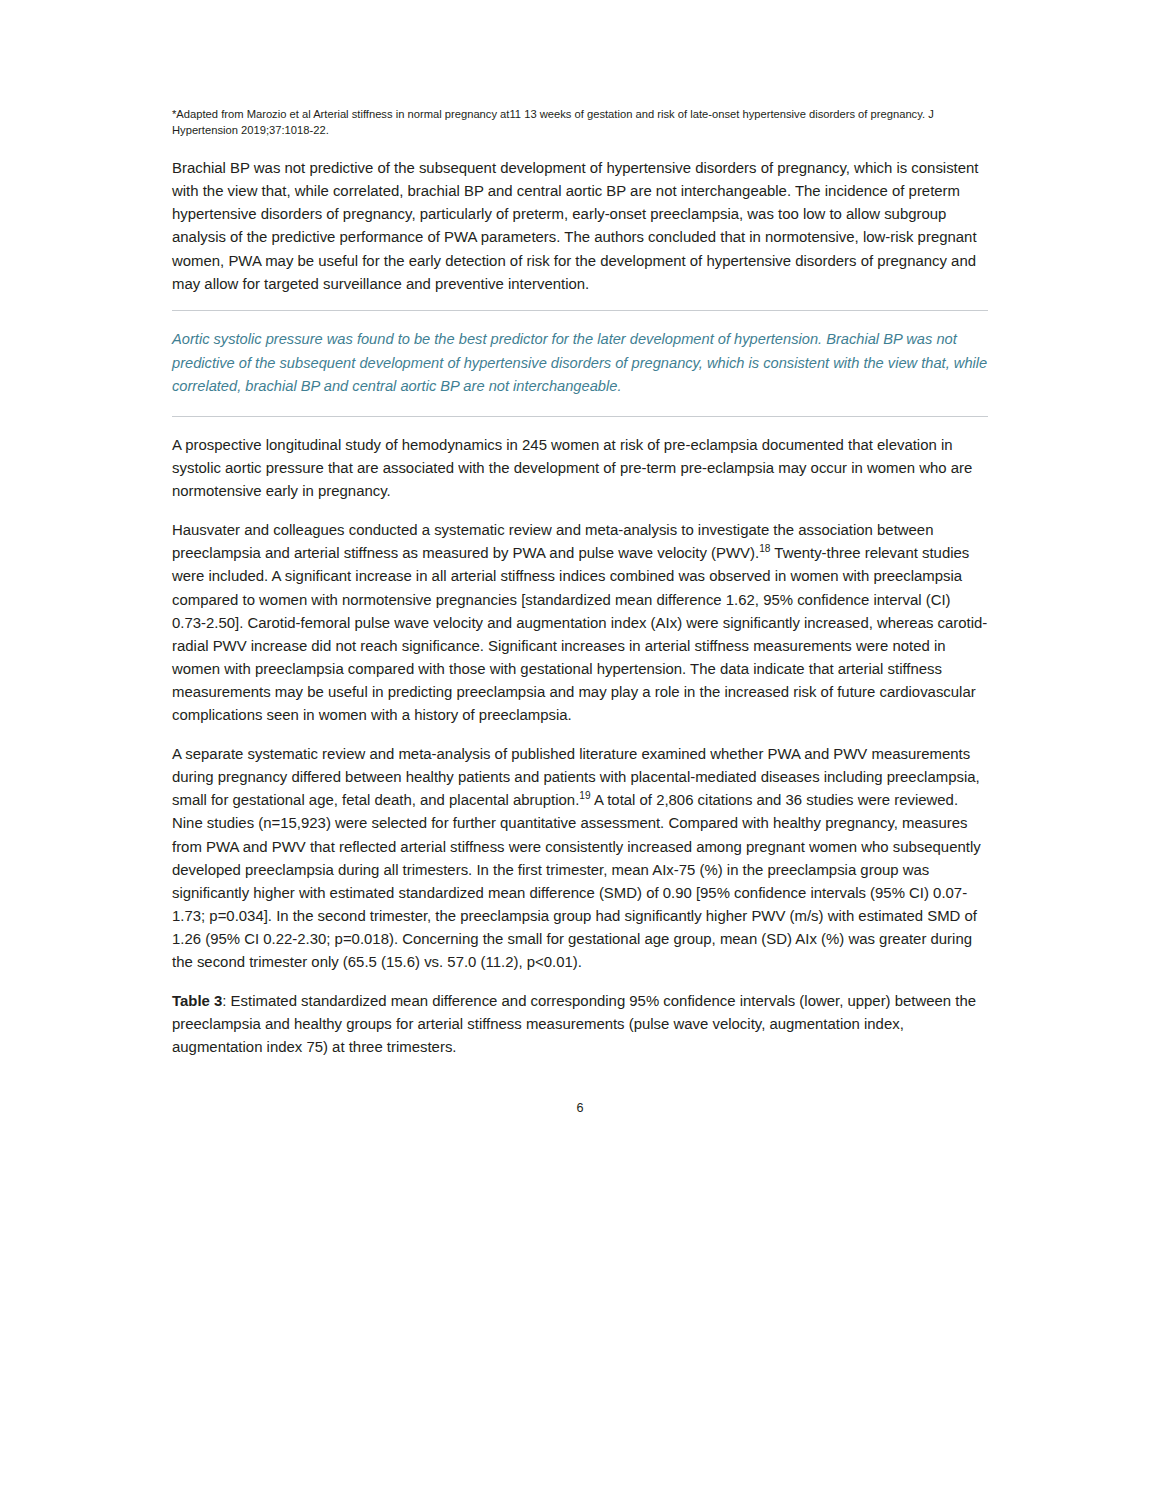*Adapted from Marozio et al Arterial stiffness in normal pregnancy at11 13 weeks of gestation and risk of late-onset hypertensive disorders of pregnancy. J Hypertension 2019;37:1018-22.
Brachial BP was not predictive of the subsequent development of hypertensive disorders of pregnancy, which is consistent with the view that, while correlated, brachial BP and central aortic BP are not interchangeable. The incidence of preterm hypertensive disorders of pregnancy, particularly of preterm, early-onset preeclampsia, was too low to allow subgroup analysis of the predictive performance of PWA parameters. The authors concluded that in normotensive, low-risk pregnant women, PWA may be useful for the early detection of risk for the development of hypertensive disorders of pregnancy and may allow for targeted surveillance and preventive intervention.
Aortic systolic pressure was found to be the best predictor for the later development of hypertension. Brachial BP was not predictive of the subsequent development of hypertensive disorders of pregnancy, which is consistent with the view that, while correlated, brachial BP and central aortic BP are not interchangeable.
A prospective longitudinal study of hemodynamics in 245 women at risk of pre-eclampsia documented that elevation in systolic aortic pressure that are associated with the development of pre-term pre-eclampsia may occur in women who are normotensive early in pregnancy.
Hausvater and colleagues conducted a systematic review and meta-analysis to investigate the association between preeclampsia and arterial stiffness as measured by PWA and pulse wave velocity (PWV).18 Twenty-three relevant studies were included. A significant increase in all arterial stiffness indices combined was observed in women with preeclampsia compared to women with normotensive pregnancies [standardized mean difference 1.62, 95% confidence interval (CI) 0.73-2.50]. Carotid-femoral pulse wave velocity and augmentation index (AIx) were significantly increased, whereas carotid-radial PWV increase did not reach significance. Significant increases in arterial stiffness measurements were noted in women with preeclampsia compared with those with gestational hypertension. The data indicate that arterial stiffness measurements may be useful in predicting preeclampsia and may play a role in the increased risk of future cardiovascular complications seen in women with a history of preeclampsia.
A separate systematic review and meta-analysis of published literature examined whether PWA and PWV measurements during pregnancy differed between healthy patients and patients with placental-mediated diseases including preeclampsia, small for gestational age, fetal death, and placental abruption.19 A total of 2,806 citations and 36 studies were reviewed. Nine studies (n=15,923) were selected for further quantitative assessment. Compared with healthy pregnancy, measures from PWA and PWV that reflected arterial stiffness were consistently increased among pregnant women who subsequently developed preeclampsia during all trimesters. In the first trimester, mean AIx-75 (%) in the preeclampsia group was significantly higher with estimated standardized mean difference (SMD) of 0.90 [95% confidence intervals (95% CI) 0.07-1.73; p=0.034]. In the second trimester, the preeclampsia group had significantly higher PWV (m/s) with estimated SMD of 1.26 (95% CI 0.22-2.30; p=0.018). Concerning the small for gestational age group, mean (SD) AIx (%) was greater during the second trimester only (65.5 (15.6) vs. 57.0 (11.2), p<0.01).
Table 3: Estimated standardized mean difference and corresponding 95% confidence intervals (lower, upper) between the preeclampsia and healthy groups for arterial stiffness measurements (pulse wave velocity, augmentation index, augmentation index 75) at three trimesters.
6